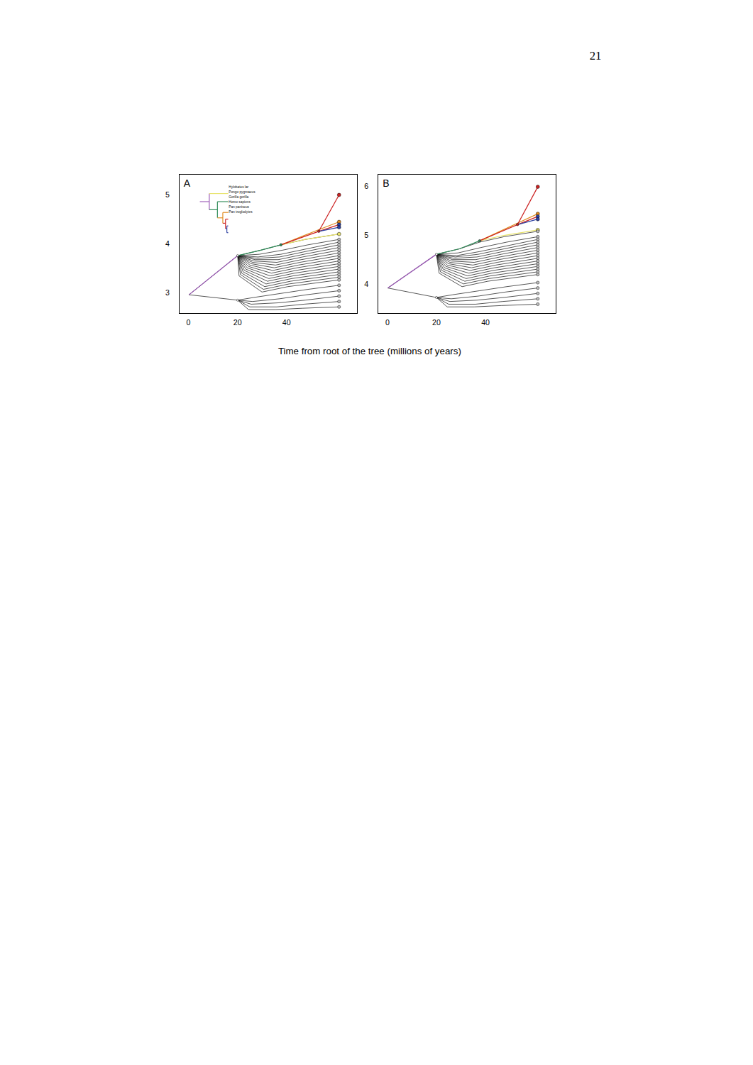21
Log cerebellum volume (cm3)
5
4
3
A
Hylobates lar
Pongo pygmaeus
Gorilla gorilla
Homo sapiens
Pan paniscus
Pan troglodytes
0
20
40
Log neocortex volume (cm3)
6
5
4
B
0
20
40
Time from root of the tree (millions of years)